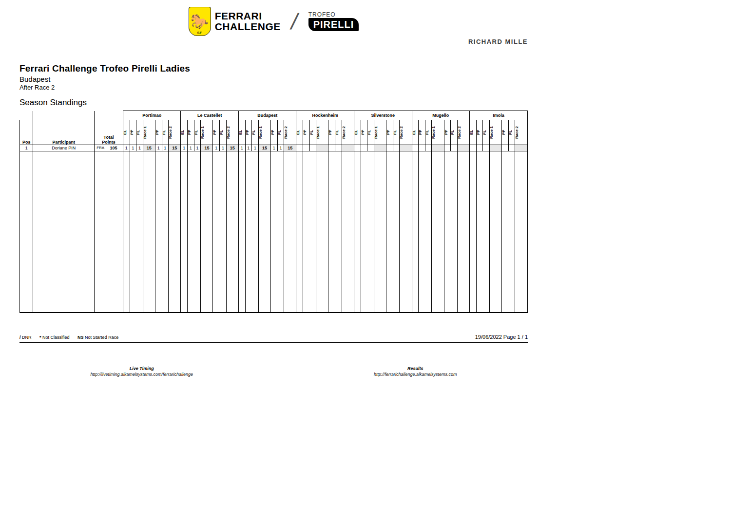🐎SF
FERRARI
CHALLENGE
/
TROFEO
PIRELLI
RICHARD MILLE
Ferrari Challenge Trofeo Pirelli Ladies
Budapest
After Race 2
Season Standings
| | | | Portimao | Le Castellet | Budapest | Hockenheim | Silverstone | Mugello | Imola |
| --- | --- | --- | --- | --- | --- | --- | --- | --- | --- |
| Pos | Participant | Total Points | EL | PP | FL | Race 1 | PP | FL | Race 2 | EL | PP | FL | Race 1 | PP | FL | Race 2 | EL | PP | FL | Race 1 | PP | FL | Race 2 | EL | PP | FL | Race 1 | PP | FL | Race 2 | EL | PP | FL | Race 1 | PP | FL | Race 2 | EL | PP | FL | Race 1 | PP | FL | Race 2 | EL | PP | FL | Race 1 | PP | FL | Race 2 |
| 1 | Doriane PIN | FRA 105 | 1 | 1 | 1 | 15 | 1 | 1 | 15 | 1 | 1 | 1 | 15 | 1 | 1 | 15 | 1 | 1 | 1 | 15 | 1 | 1 | 15 | | | | | | | | | | | | | | | | | | | | | | | | | | | | |
/ DNR * Not Classified NS Not Started Race
19/06/2022 Page 1 / 1
Live Timing
http://livetiming.alkamelsystems.com/ferrarichallenge
Results
http://ferrarichallenge.alkamelsystems.com